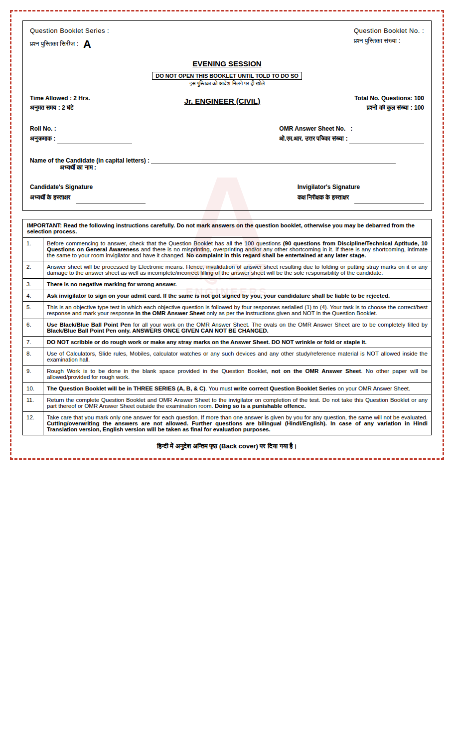A
अड्डा 247
ENGINEERS
Question Booklet Series :
प्रश्न पुस्तिका सिरीज : A
Question Booklet No. :
प्रश्न पुस्तिका संख्या :
EVENING SESSION
DO NOT OPEN THIS BOOKLET UNTIL TOLD TO DO SO इस पुस्तिका को आदेश मिलने पर ही खोलें
Time Allowed : 2 Hrs.
अनुमत समय : 2 घंटे
Jr. ENGINEER (CIVIL)
Total No. Questions: 100
प्रश्नों की कुल संख्या : 100
Roll No. :
अनुक्रमांक :
OMR Answer Sheet No. :
ओ.एम.आर. उत्तर पत्रिका संख्या :
Name of the Candidate (in capital letters) : अभ्यर्थी का नाम :
Candidate's Signature
अभ्यर्थी के हस्ताक्षर
Invigilator's Signature
कक्ष निरीक्षक के हस्ताक्षर
IMPORTANT: Read the following instructions carefully. Do not mark answers on the question booklet, otherwise you may be debarred from the selection process.
| 1. | Before commencing to answer, check that the Question Booklet has all the 100 questions (90 questions from Discipline/Technical Aptitude, 10 Questions on General Awareness and there is no misprinting, overprinting and/or any other shortcoming in it. If there is any shortcoming, intimate the same to your room invigilator and have it changed. No complaint in this regard shall be entertained at any later stage. |
| 2. | Answer sheet will be processed by Electronic means. Hence, invalidation of answer sheet resulting due to folding or putting stray marks on it or any damage to the answer sheet as well as incomplete/incorrect filling of the answer sheet will be the sole responsibility of the candidate. |
| 3. | There is no negative marking for wrong answer. |
| 4. | Ask invigilator to sign on your admit card. If the same is not got signed by you, your candidature shall be liable to be rejected. |
| 5. | This is an objective type test in which each objective question is followed by four responses serialled (1) to (4). Your task is to choose the correct/best response and mark your response in the OMR Answer Sheet only as per the instructions given and NOT in the Question Booklet. |
| 6. | Use Black/Blue Ball Point Pen for all your work on the OMR Answer Sheet. The ovals on the OMR Answer Sheet are to be completely filled by Black/Blue Ball Point Pen only. ANSWERS ONCE GIVEN CAN NOT BE CHANGED. |
| 7. | DO NOT scribble or do rough work or make any stray marks on the Answer Sheet. DO NOT wrinkle or fold or staple it. |
| 8. | Use of Calculators, Slide rules, Mobiles, calculator watches or any such devices and any other study/reference material is NOT allowed inside the examination hall. |
| 9. | Rough Work is to be done in the blank space provided in the Question Booklet, not on the OMR Answer Sheet . No other paper will be allowed/provided for rough work. |
| 10. | The Question Booklet will be in THREE SERIES (A, B, & C) . You must write correct Question Booklet Series on your OMR Answer Sheet. |
| 11. | Return the complete Question Booklet and OMR Answer Sheet to the invigilator on completion of the test. Do not take this Question Booklet or any part thereof or OMR Answer Sheet outside the examination room. Doing so is a punishable offence. |
| 12. | Take care that you mark only one answer for each question. If more than one answer is given by you for any question, the same will not be evaluated. Cutting/overwriting the answers are not allowed. Further questions are bilingual (Hindi/English). In case of any variation in Hindi Translation version, English version will be taken as final for evaluation purposes. |
हिन्दी में अनुदेश अन्तिम पृष्ठ (Back cover) पर दिया गया है।